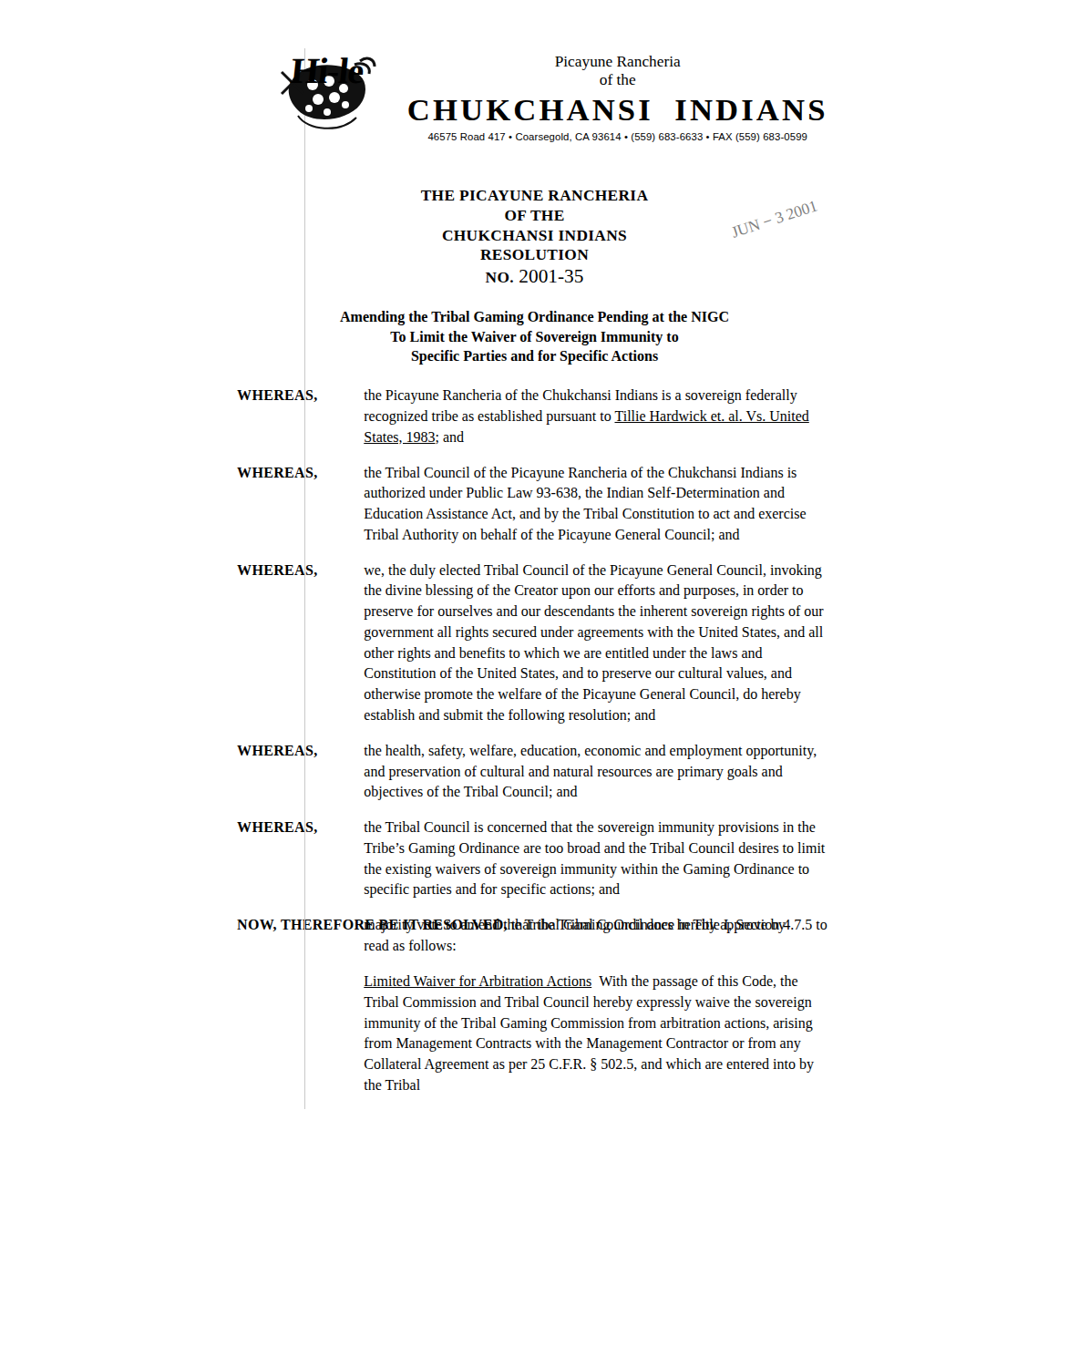Hi-le
Picayune Rancheria
of the
CHUKCHANSI INDIANS
46575 Road 417 • Coarsegold, CA 93614 • (559) 683-6633 • FAX (559) 683-0599
JUN − 3 2001
THE PICAYUNE RANCHERIA
OF THE
CHUKCHANSI INDIANS
RESOLUTION
NO. 2001-35
Amending the Tribal Gaming Ordinance Pending at the NIGC
To Limit the Waiver of Sovereign Immunity to
Specific Parties and for Specific Actions
WHEREAS,
the Picayune Rancheria of the Chukchansi Indians is a sovereign federally recognized tribe as established pursuant to Tillie Hardwick et. al. Vs. United States, 1983; and
WHEREAS,
the Tribal Council of the Picayune Rancheria of the Chukchansi Indians is authorized under Public Law 93-638, the Indian Self-Determination and Education Assistance Act, and by the Tribal Constitution to act and exercise Tribal Authority on behalf of the Picayune General Council; and
WHEREAS,
we, the duly elected Tribal Council of the Picayune General Council, invoking the divine blessing of the Creator upon our efforts and purposes, in order to preserve for ourselves and our descendants the inherent sovereign rights of our government all rights secured under agreements with the United States, and all other rights and benefits to which we are entitled under the laws and Constitution of the United States, and to preserve our cultural values, and otherwise promote the welfare of the Picayune General Council, do hereby establish and submit the following resolution; and
WHEREAS,
the health, safety, welfare, education, economic and employment opportunity, and preservation of cultural and natural resources are primary goals and objectives of the Tribal Council; and
WHEREAS,
the Tribal Council is concerned that the sovereign immunity provisions in the Tribe’s Gaming Ordinance are too broad and the Tribal Council desires to limit the existing waivers of sovereign immunity within the Gaming Ordinance to specific parties and for specific actions; and
NOW, THEREFORE BE IT RESOLVED, that the Tribal Council does hereby approve by majority vote to amend the Tribal Gaming Ordinance in Title I, Section 4.7.5 to read as follows:
Limited Waiver for Arbitration Actions With the passage of this Code, the Tribal Commission and Tribal Council hereby expressly waive the sovereign immunity of the Tribal Gaming Commission from arbitration actions, arising from Management Contracts with the Management Contractor or from any Collateral Agreement as per 25 C.F.R. § 502.5, and which are entered into by the Tribal